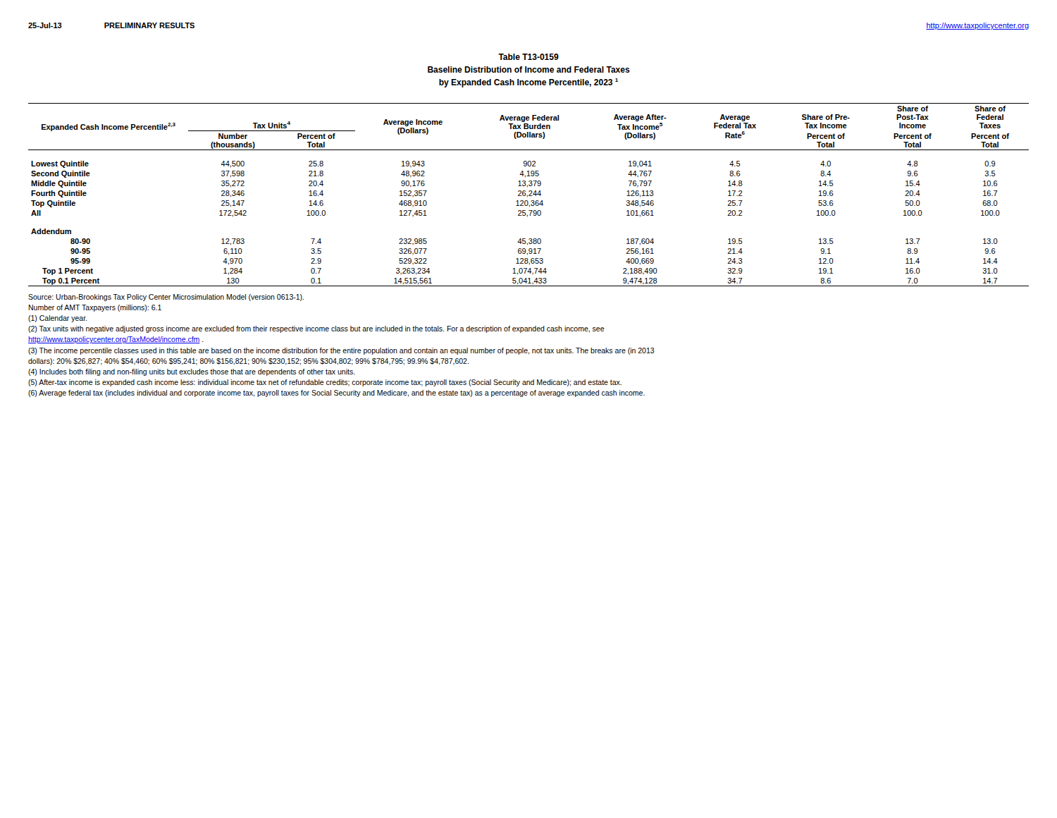25-Jul-13 PRELIMINARY RESULTS
http://www.taxpolicycenter.org
Table T13-0159
Baseline Distribution of Income and Federal Taxes
by Expanded Cash Income Percentile, 2023 1
| Expanded Cash Income Percentile 2,3 | Tax Units 4 | Average Income (Dollars) | Average Federal Tax Burden (Dollars) | Average After- Tax Income 5 (Dollars) | Average Federal Tax Rate 6 | Share of Pre- Tax Income | Share of Post-Tax Income | Share of Federal Taxes |
| --- | --- | --- | --- | --- | --- | --- | --- | --- |
| Number (thousands) | Percent of Total | Percent of Total | Percent of Total | Percent of Total |
| Lowest Quintile | 44,500 | 25.8 | 19,943 | 902 | 19,041 | 4.5 | 4.0 | 4.8 | 0.9 |
| Second Quintile | 37,598 | 21.8 | 48,962 | 4,195 | 44,767 | 8.6 | 8.4 | 9.6 | 3.5 |
| Middle Quintile | 35,272 | 20.4 | 90,176 | 13,379 | 76,797 | 14.8 | 14.5 | 15.4 | 10.6 |
| Fourth Quintile | 28,346 | 16.4 | 152,357 | 26,244 | 126,113 | 17.2 | 19.6 | 20.4 | 16.7 |
| Top Quintile | 25,147 | 14.6 | 468,910 | 120,364 | 348,546 | 25.7 | 53.6 | 50.0 | 68.0 |
| All | 172,542 | 100.0 | 127,451 | 25,790 | 101,661 | 20.2 | 100.0 | 100.0 | 100.0 |
| Addendum | |
| 80-90 | 12,783 | 7.4 | 232,985 | 45,380 | 187,604 | 19.5 | 13.5 | 13.7 | 13.0 |
| 90-95 | 6,110 | 3.5 | 326,077 | 69,917 | 256,161 | 21.4 | 9.1 | 8.9 | 9.6 |
| 95-99 | 4,970 | 2.9 | 529,322 | 128,653 | 400,669 | 24.3 | 12.0 | 11.4 | 14.4 |
| Top 1 Percent | 1,284 | 0.7 | 3,263,234 | 1,074,744 | 2,188,490 | 32.9 | 19.1 | 16.0 | 31.0 |
| Top 0.1 Percent | 130 | 0.1 | 14,515,561 | 5,041,433 | 9,474,128 | 34.7 | 8.6 | 7.0 | 14.7 |
Source: Urban-Brookings Tax Policy Center Microsimulation Model (version 0613-1).
Number of AMT Taxpayers (millions): 6.1
(1) Calendar year.
(2) Tax units with negative adjusted gross income are excluded from their respective income class but are included in the totals. For a description of expanded cash income, see
http://www.taxpolicycenter.org/TaxModel/income.cfm .
(3) The income percentile classes used in this table are based on the income distribution for the entire population and contain an equal number of people, not tax units. The breaks are (in 2013
dollars): 20% $26,827; 40% $54,460; 60% $95,241; 80% $156,821; 90% $230,152; 95% $304,802; 99% $784,795; 99.9% $4,787,602.
(4) Includes both filing and non-filing units but excludes those that are dependents of other tax units.
(5) After-tax income is expanded cash income less: individual income tax net of refundable credits; corporate income tax; payroll taxes (Social Security and Medicare); and estate tax.
(6) Average federal tax (includes individual and corporate income tax, payroll taxes for Social Security and Medicare, and the estate tax) as a percentage of average expanded cash income.